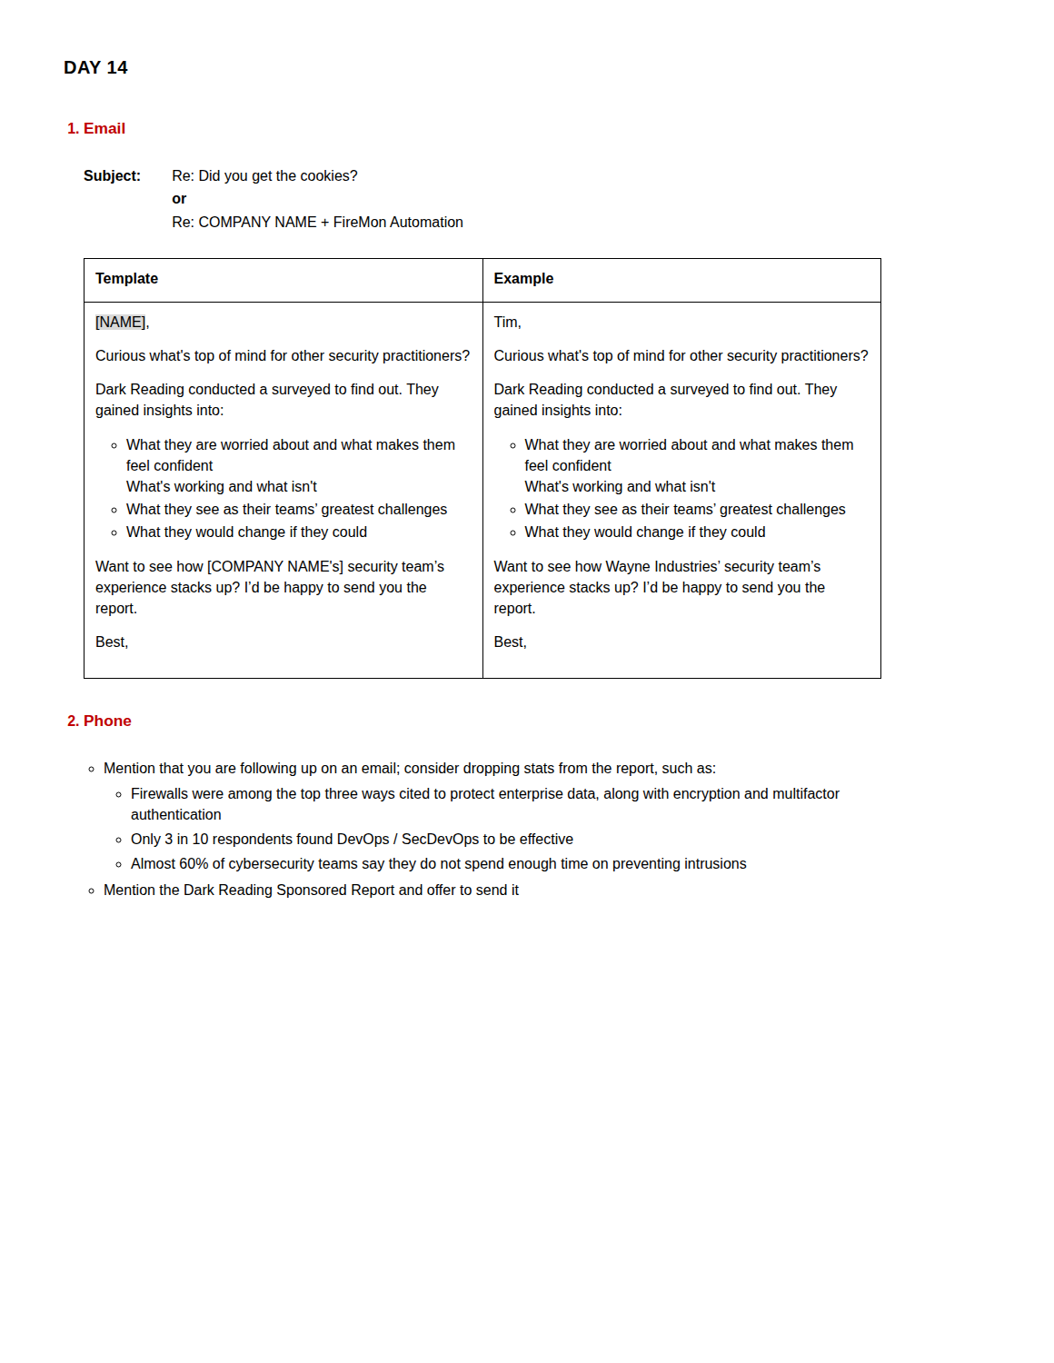DAY 14
Email
| Subject: | Re: Did you get the cookies? |
| | or |
| | Re: COMPANY NAME + FireMon Automation |
| Template | Example |
| --- | --- |
| [NAME] , Curious what's top of mind for other security practitioners? Dark Reading conducted a surveyed to find out. They gained insights into: What they are worried about and what makes them feel confident What's working and what isn't What they see as their teams’ greatest challenges What they would change if they could Want to see how [COMPANY NAME's] security team’s experience stacks up? I’d be happy to send you the report. Best, | Tim, Curious what's top of mind for other security practitioners? Dark Reading conducted a surveyed to find out. They gained insights into: What they are worried about and what makes them feel confident What's working and what isn't What they see as their teams’ greatest challenges What they would change if they could Want to see how Wayne Industries’ security team’s experience stacks up? I’d be happy to send you the report. Best, |
Phone
Mention that you are following up on an email; consider dropping stats from the report, such as:
Firewalls were among the top three ways cited to protect enterprise data, along with encryption and multifactor authentication
Only 3 in 10 respondents found DevOps / SecDevOps to be effective
Almost 60% of cybersecurity teams say they do not spend enough time on preventing intrusions
Mention the Dark Reading Sponsored Report and offer to send it